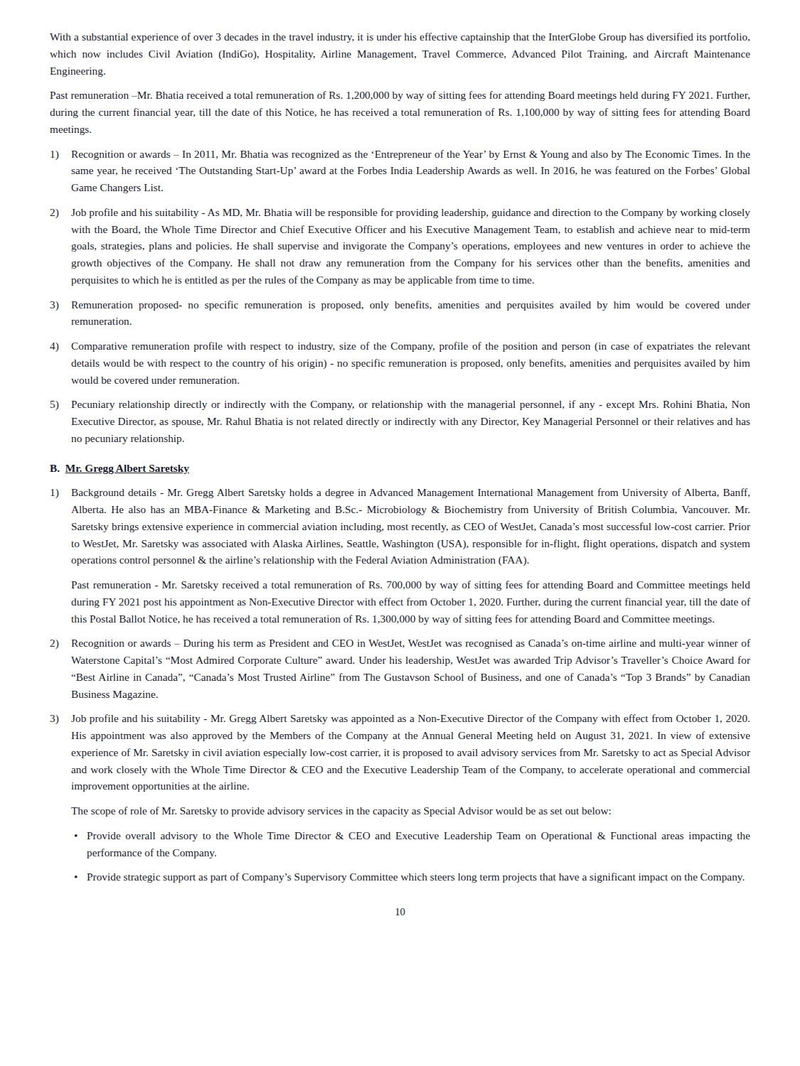With a substantial experience of over 3 decades in the travel industry, it is under his effective captainship that the InterGlobe Group has diversified its portfolio, which now includes Civil Aviation (IndiGo), Hospitality, Airline Management, Travel Commerce, Advanced Pilot Training, and Aircraft Maintenance Engineering.
Past remuneration –Mr. Bhatia received a total remuneration of Rs. 1,200,000 by way of sitting fees for attending Board meetings held during FY 2021. Further, during the current financial year, till the date of this Notice, he has received a total remuneration of Rs. 1,100,000 by way of sitting fees for attending Board meetings.
Recognition or awards – In 2011, Mr. Bhatia was recognized as the ‘Entrepreneur of the Year’ by Ernst & Young and also by The Economic Times. In the same year, he received ‘The Outstanding Start-Up’ award at the Forbes India Leadership Awards as well. In 2016, he was featured on the Forbes’ Global Game Changers List.
Job profile and his suitability - As MD, Mr. Bhatia will be responsible for providing leadership, guidance and direction to the Company by working closely with the Board, the Whole Time Director and Chief Executive Officer and his Executive Management Team, to establish and achieve near to mid-term goals, strategies, plans and policies. He shall supervise and invigorate the Company’s operations, employees and new ventures in order to achieve the growth objectives of the Company. He shall not draw any remuneration from the Company for his services other than the benefits, amenities and perquisites to which he is entitled as per the rules of the Company as may be applicable from time to time.
Remuneration proposed- no specific remuneration is proposed, only benefits, amenities and perquisites availed by him would be covered under remuneration.
Comparative remuneration profile with respect to industry, size of the Company, profile of the position and person (in case of expatriates the relevant details would be with respect to the country of his origin) - no specific remuneration is proposed, only benefits, amenities and perquisites availed by him would be covered under remuneration.
Pecuniary relationship directly or indirectly with the Company, or relationship with the managerial personnel, if any - except Mrs. Rohini Bhatia, Non Executive Director, as spouse, Mr. Rahul Bhatia is not related directly or indirectly with any Director, Key Managerial Personnel or their relatives and has no pecuniary relationship.
B. Mr. Gregg Albert Saretsky
Background details - Mr. Gregg Albert Saretsky holds a degree in Advanced Management International Management from University of Alberta, Banff, Alberta. He also has an MBA-Finance & Marketing and B.Sc.- Microbiology & Biochemistry from University of British Columbia, Vancouver. Mr. Saretsky brings extensive experience in commercial aviation including, most recently, as CEO of WestJet, Canada’s most successful low-cost carrier. Prior to WestJet, Mr. Saretsky was associated with Alaska Airlines, Seattle, Washington (USA), responsible for in-flight, flight operations, dispatch and system operations control personnel & the airline’s relationship with the Federal Aviation Administration (FAA).
Past remuneration - Mr. Saretsky received a total remuneration of Rs. 700,000 by way of sitting fees for attending Board and Committee meetings held during FY 2021 post his appointment as Non-Executive Director with effect from October 1, 2020. Further, during the current financial year, till the date of this Postal Ballot Notice, he has received a total remuneration of Rs. 1,300,000 by way of sitting fees for attending Board and Committee meetings.
Recognition or awards – During his term as President and CEO in WestJet, WestJet was recognised as Canada’s on-time airline and multi-year winner of Waterstone Capital’s “Most Admired Corporate Culture” award. Under his leadership, WestJet was awarded Trip Advisor’s Traveller’s Choice Award for “Best Airline in Canada”, “Canada’s Most Trusted Airline” from The Gustavson School of Business, and one of Canada’s “Top 3 Brands” by Canadian Business Magazine.
Job profile and his suitability - Mr. Gregg Albert Saretsky was appointed as a Non-Executive Director of the Company with effect from October 1, 2020. His appointment was also approved by the Members of the Company at the Annual General Meeting held on August 31, 2021. In view of extensive experience of Mr. Saretsky in civil aviation especially low-cost carrier, it is proposed to avail advisory services from Mr. Saretsky to act as Special Advisor and work closely with the Whole Time Director & CEO and the Executive Leadership Team of the Company, to accelerate operational and commercial improvement opportunities at the airline.
The scope of role of Mr. Saretsky to provide advisory services in the capacity as Special Advisor would be as set out below:
Provide overall advisory to the Whole Time Director & CEO and Executive Leadership Team on Operational & Functional areas impacting the performance of the Company.
Provide strategic support as part of Company’s Supervisory Committee which steers long term projects that have a significant impact on the Company.
10